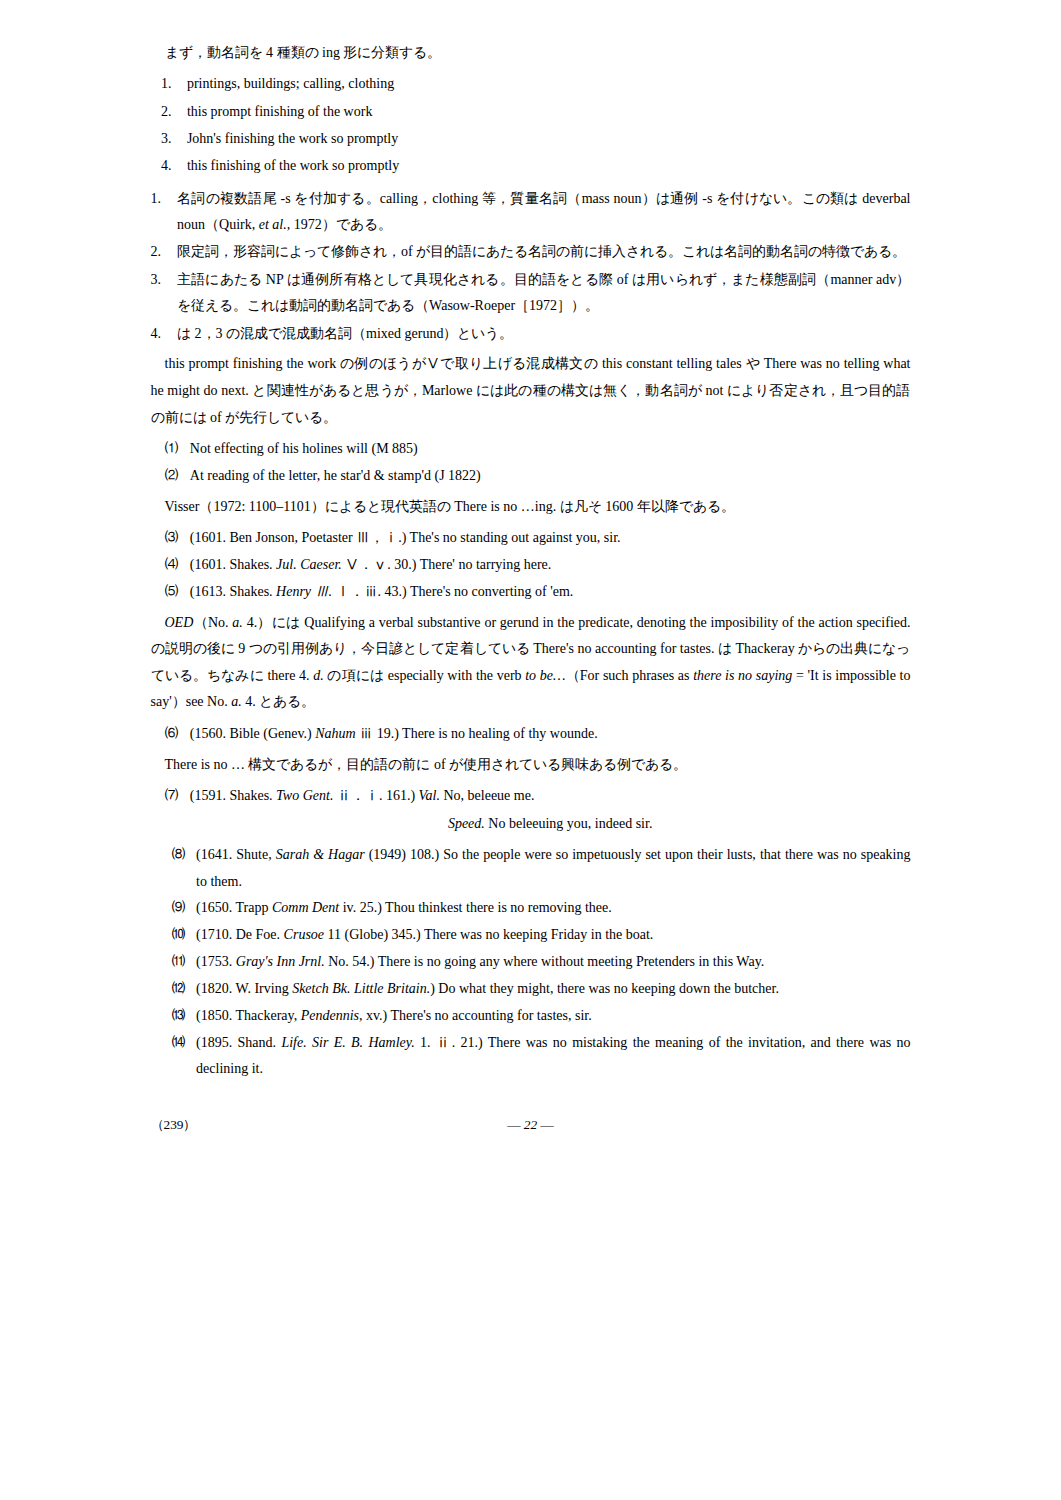まず，動名詞を 4 種類の ing 形に分類する。
1. printings, buildings; calling, clothing
2. this prompt finishing of the work
3. John's finishing the work so promptly
4. this finishing of the work so promptly
1. 名詞の複数語尾 -s を付加する。calling，clothing 等，質量名詞（mass noun）は通例 -s を付けない。この類は deverbal noun（Quirk, et al., 1972）である。
2. 限定詞，形容詞によって修飾され，of が目的語にあたる名詞の前に挿入される。これは名詞的動名詞の特徴である。
3. 主語にあたる NP は通例所有格として具現化される。目的語をとる際 of は用いられず，また様態副詞（manner adv）を従える。これは動詞的動名詞である（Wasow-Roeper［1972］）。
4. は 2，3 の混成で混成動名詞（mixed gerund）という。
this prompt finishing the work の例のほうがⅤで取り上げる混成構文の this constant telling tales や There was no telling what he might do next. と関連性があると思うが，Marlowe には此の種の構文は無く，動名詞が not により否定され，且つ目的語の前には of が先行している。
⑴ Not effecting of his holines will (M 885)
⑵ At reading of the letter, he star'd & stamp'd (J 1822)
Visser（1972: 1100–1101）によると現代英語の There is no …ing. は凡そ 1600 年以降である。
⑶(1601. Ben Jonson, Poetaster Ⅲ，ⅰ.) The's no standing out against you, sir.
⑷(1601. Shakes. Jul. Caeser. Ⅴ．ⅴ. 30.) There' no tarrying here.
⑸(1613. Shakes. Henry Ⅲ. Ⅰ．ⅲ. 43.) There's no converting of 'em.
OED（No. a. 4.）には Qualifying a verbal substantive or gerund in the predicate, denoting the imposibility of the action specified. の説明の後に 9 つの引用例あり，今日諺として定着している There's no accounting for tastes. は Thackeray からの出典になっている。ちなみに there 4. d. の項には especially with the verb to be…（For such phrases as there is no saying = 'It is impossible to say'）see No. a. 4. とある。
⑹(1560. Bible (Genev.) Nahum ⅲ 19.) There is no healing of thy wounde.
There is no … 構文であるが，目的語の前に of が使用されている興味ある例である。
⑺(1591. Shakes. Two Gent. ⅱ．ⅰ. 161.) Val. No, beleeue me. Speed. No beleeuing you, indeed sir.
⑻(1641. Shute, Sarah & Hagar (1949) 108.) So the people were so impetuously set upon their lusts, that there was no speaking to them.
⑼(1650. Trapp Comm Dent iv. 25.) Thou thinkest there is no removing thee.
⑽(1710. De Foe. Crusoe 11 (Globe) 345.) There was no keeping Friday in the boat.
⑾(1753. Gray's Inn Jrnl. No. 54.) There is no going any where without meeting Pretenders in this Way.
⑿(1820. W. Irving Sketch Bk. Little Britain.) Do what they might, there was no keeping down the butcher.
⒀(1850. Thackeray, Pendennis, xv.) There's no accounting for tastes, sir.
⒁(1895. Shand. Life. Sir E. B. Hamley. 1. ⅱ. 21.) There was no mistaking the meaning of the invitation, and there was no declining it.
（239）
― 22 ―